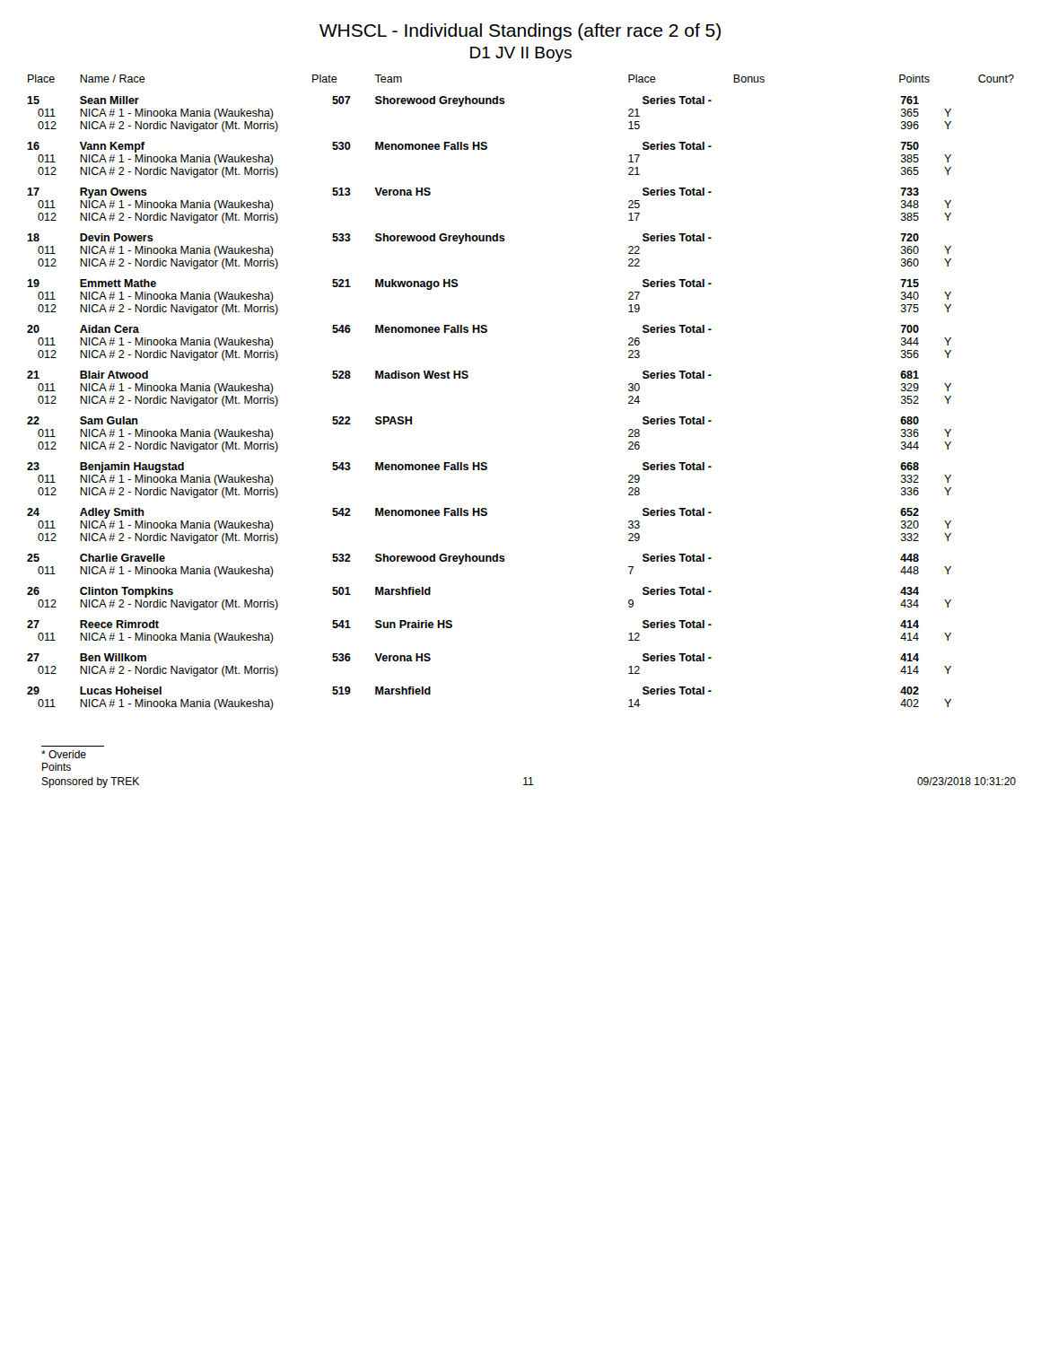WHSCL - Individual Standings (after race 2 of 5)
D1 JV II Boys
| Place | Name / Race | Plate | Team | Place | Bonus | Points | Count? |
| --- | --- | --- | --- | --- | --- | --- | --- |
| 15 | Sean Miller | 507 | Shorewood Greyhounds | Series Total - | 761 | |
| 011 | NICA # 1 - Minooka Mania (Waukesha) | 21 | | 365 | Y |
| 012 | NICA # 2 - Nordic Navigator (Mt. Morris) | 15 | | 396 | Y |
| 16 | Vann Kempf | 530 | Menomonee Falls HS | Series Total - | 750 | |
| 011 | NICA # 1 - Minooka Mania (Waukesha) | 17 | | 385 | Y |
| 012 | NICA # 2 - Nordic Navigator (Mt. Morris) | 21 | | 365 | Y |
| 17 | Ryan Owens | 513 | Verona HS | Series Total - | 733 | |
| 011 | NICA # 1 - Minooka Mania (Waukesha) | 25 | | 348 | Y |
| 012 | NICA # 2 - Nordic Navigator (Mt. Morris) | 17 | | 385 | Y |
| 18 | Devin Powers | 533 | Shorewood Greyhounds | Series Total - | 720 | |
| 011 | NICA # 1 - Minooka Mania (Waukesha) | 22 | | 360 | Y |
| 012 | NICA # 2 - Nordic Navigator (Mt. Morris) | 22 | | 360 | Y |
| 19 | Emmett Mathe | 521 | Mukwonago HS | Series Total - | 715 | |
| 011 | NICA # 1 - Minooka Mania (Waukesha) | 27 | | 340 | Y |
| 012 | NICA # 2 - Nordic Navigator (Mt. Morris) | 19 | | 375 | Y |
| 20 | Aidan Cera | 546 | Menomonee Falls HS | Series Total - | 700 | |
| 011 | NICA # 1 - Minooka Mania (Waukesha) | 26 | | 344 | Y |
| 012 | NICA # 2 - Nordic Navigator (Mt. Morris) | 23 | | 356 | Y |
| 21 | Blair Atwood | 528 | Madison West HS | Series Total - | 681 | |
| 011 | NICA # 1 - Minooka Mania (Waukesha) | 30 | | 329 | Y |
| 012 | NICA # 2 - Nordic Navigator (Mt. Morris) | 24 | | 352 | Y |
| 22 | Sam Gulan | 522 | SPASH | Series Total - | 680 | |
| 011 | NICA # 1 - Minooka Mania (Waukesha) | 28 | | 336 | Y |
| 012 | NICA # 2 - Nordic Navigator (Mt. Morris) | 26 | | 344 | Y |
| 23 | Benjamin Haugstad | 543 | Menomonee Falls HS | Series Total - | 668 | |
| 011 | NICA # 1 - Minooka Mania (Waukesha) | 29 | | 332 | Y |
| 012 | NICA # 2 - Nordic Navigator (Mt. Morris) | 28 | | 336 | Y |
| 24 | Adley Smith | 542 | Menomonee Falls HS | Series Total - | 652 | |
| 011 | NICA # 1 - Minooka Mania (Waukesha) | 33 | | 320 | Y |
| 012 | NICA # 2 - Nordic Navigator (Mt. Morris) | 29 | | 332 | Y |
| 25 | Charlie Gravelle | 532 | Shorewood Greyhounds | Series Total - | 448 | |
| 011 | NICA # 1 - Minooka Mania (Waukesha) | 7 | | 448 | Y |
| 26 | Clinton Tompkins | 501 | Marshfield | Series Total - | 434 | |
| 012 | NICA # 2 - Nordic Navigator (Mt. Morris) | 9 | | 434 | Y |
| 27 | Reece Rimrodt | 541 | Sun Prairie HS | Series Total - | 414 | |
| 011 | NICA # 1 - Minooka Mania (Waukesha) | 12 | | 414 | Y |
| 27 | Ben Willkom | 536 | Verona HS | Series Total - | 414 | |
| 012 | NICA # 2 - Nordic Navigator (Mt. Morris) | 12 | | 414 | Y |
| 29 | Lucas Hoheisel | 519 | Marshfield | Series Total - | 402 | |
| 011 | NICA # 1 - Minooka Mania (Waukesha) | 14 | | 402 | Y |
* Overide Points
Sponsored by TREK
11
09/23/2018 10:31:20